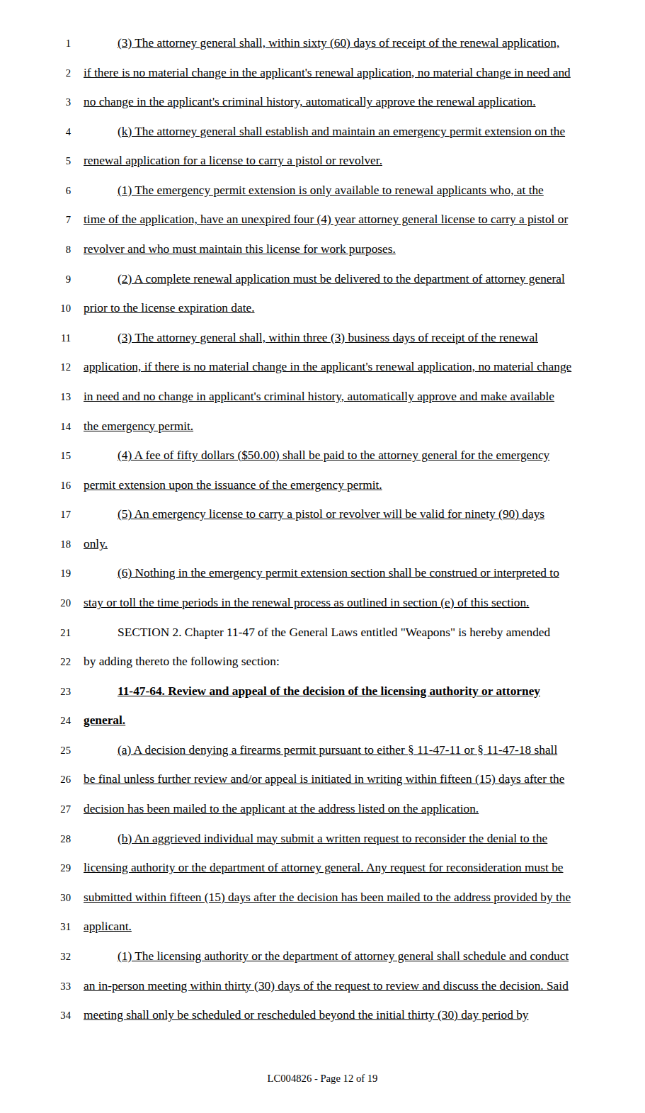1
(3) The attorney general shall, within sixty (60) days of receipt of the renewal application,
2
if there is no material change in the applicant's renewal application, no material change in need and
3
no change in the applicant's criminal history, automatically approve the renewal application.
4
(k) The attorney general shall establish and maintain an emergency permit extension on the
5
renewal application for a license to carry a pistol or revolver.
6
(1) The emergency permit extension is only available to renewal applicants who, at the
7
time of the application, have an unexpired four (4) year attorney general license to carry a pistol or
8
revolver and who must maintain this license for work purposes.
9
(2) A complete renewal application must be delivered to the department of attorney general
10
prior to the license expiration date.
11
(3) The attorney general shall, within three (3) business days of receipt of the renewal
12
application, if there is no material change in the applicant's renewal application, no material change
13
in need and no change in applicant's criminal history, automatically approve and make available
14
the emergency permit.
15
(4) A fee of fifty dollars ($50.00) shall be paid to the attorney general for the emergency
16
permit extension upon the issuance of the emergency permit.
17
(5) An emergency license to carry a pistol or revolver will be valid for ninety (90) days
18
only.
19
(6) Nothing in the emergency permit extension section shall be construed or interpreted to
20
stay or toll the time periods in the renewal process as outlined in section (e) of this section.
21
SECTION 2. Chapter 11-47 of the General Laws entitled "Weapons" is hereby amended
22
by adding thereto the following section:
23
11-47-64. Review and appeal of the decision of the licensing authority or attorney
24
general.
25
(a) A decision denying a firearms permit pursuant to either § 11-47-11 or § 11-47-18 shall
26
be final unless further review and/or appeal is initiated in writing within fifteen (15) days after the
27
decision has been mailed to the applicant at the address listed on the application.
28
(b) An aggrieved individual may submit a written request to reconsider the denial to the
29
licensing authority or the department of attorney general. Any request for reconsideration must be
30
submitted within fifteen (15) days after the decision has been mailed to the address provided by the
31
applicant.
32
(1) The licensing authority or the department of attorney general shall schedule and conduct
33
an in-person meeting within thirty (30) days of the request to review and discuss the decision. Said
34
meeting shall only be scheduled or rescheduled beyond the initial thirty (30) day period by
LC004826 - Page 12 of 19